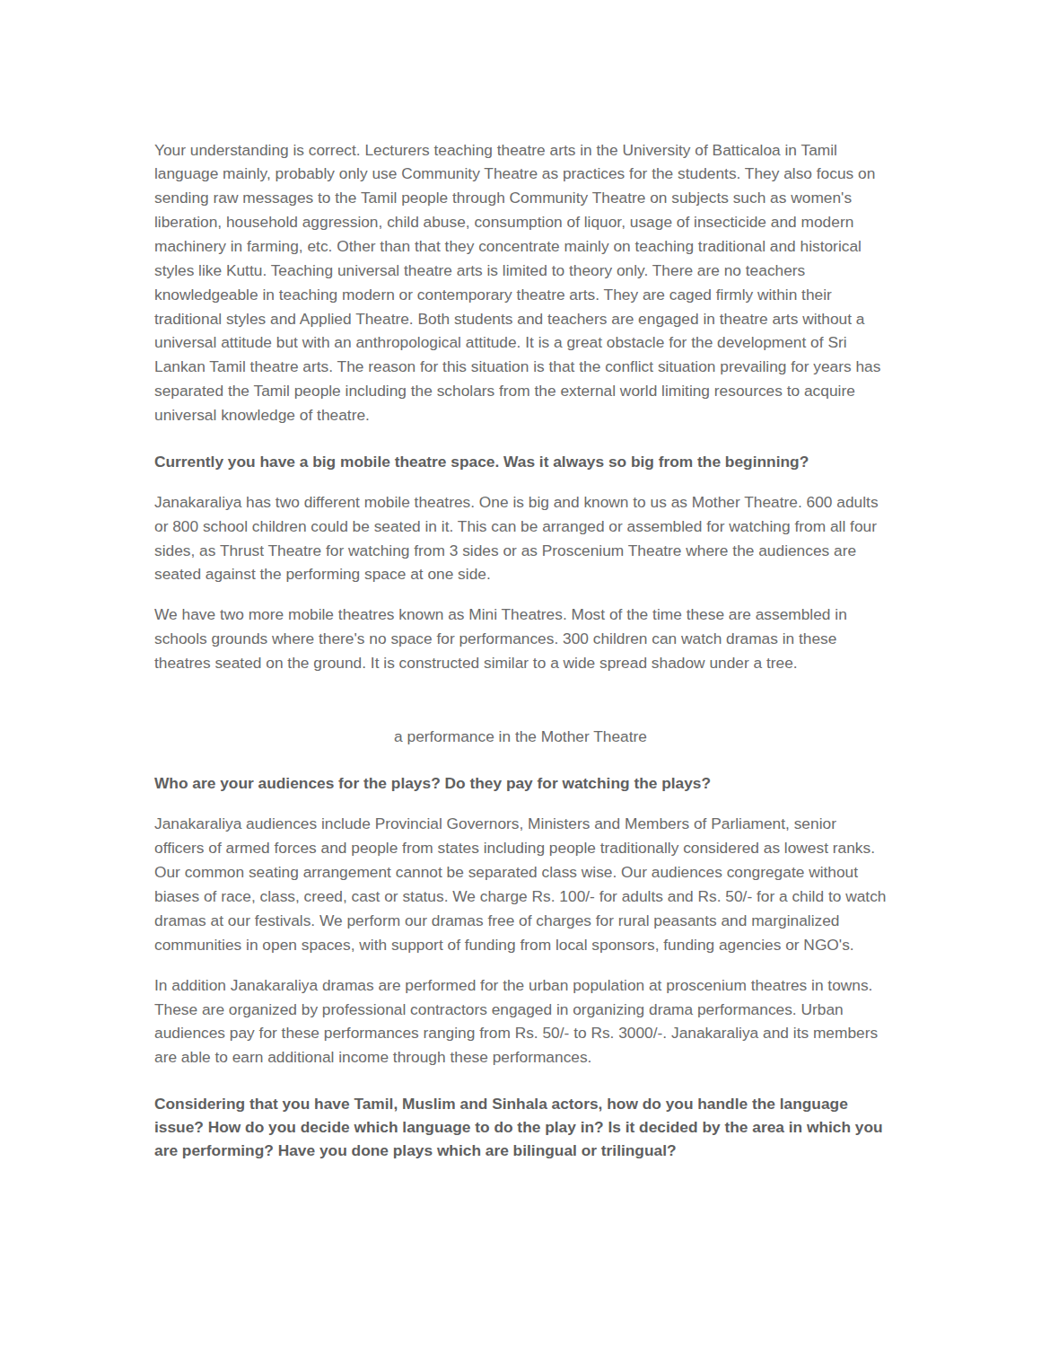Your understanding is correct. Lecturers teaching theatre arts in the University of Batticaloa in Tamil language mainly, probably only use Community Theatre as practices for the students. They also focus on sending raw messages to the Tamil people through Community Theatre on subjects such as women's liberation, household aggression, child abuse, consumption of liquor, usage of insecticide and modern machinery in farming, etc. Other than that they concentrate mainly on teaching traditional and historical styles like Kuttu. Teaching universal theatre arts is limited to theory only. There are no teachers knowledgeable in teaching modern or contemporary theatre arts. They are caged firmly within their traditional styles and Applied Theatre. Both students and teachers are engaged in theatre arts without a universal attitude but with an anthropological attitude. It is a great obstacle for the development of Sri Lankan Tamil theatre arts. The reason for this situation is that the conflict situation prevailing for years has separated the Tamil people including the scholars from the external world limiting resources to acquire universal knowledge of theatre.
Currently you have a big mobile theatre space. Was it always so big from the beginning?
Janakaraliya has two different mobile theatres. One is big and known to us as Mother Theatre. 600 adults or 800 school children could be seated in it. This can be arranged or assembled for watching from all four sides, as Thrust Theatre for watching from 3 sides or as Proscenium Theatre where the audiences are seated against the performing space at one side.
We have two more mobile theatres known as Mini Theatres. Most of the time these are assembled in schools grounds where there's no space for performances. 300 children can watch dramas in these theatres seated on the ground. It is constructed similar to a wide spread shadow under a tree.
a performance in the Mother Theatre
Who are your audiences for the plays? Do they pay for watching the plays?
Janakaraliya audiences include Provincial Governors, Ministers and Members of Parliament, senior officers of armed forces and people from states including people traditionally considered as lowest ranks. Our common seating arrangement cannot be separated class wise. Our audiences congregate without biases of race, class, creed, cast or status. We charge Rs. 100/- for adults and Rs. 50/- for a child to watch dramas at our festivals. We perform our dramas free of charges for rural peasants and marginalized communities in open spaces, with support of funding from local sponsors, funding agencies or NGO's.
In addition Janakaraliya dramas are performed for the urban population at proscenium theatres in towns. These are organized by professional contractors engaged in organizing drama performances. Urban audiences pay for these performances ranging from Rs. 50/- to Rs. 3000/-. Janakaraliya and its members are able to earn additional income through these performances.
Considering that you have Tamil, Muslim and Sinhala actors, how do you handle the language issue? How do you decide which language to do the play in? Is it decided by the area in which you are performing? Have you done plays which are bilingual or trilingual?